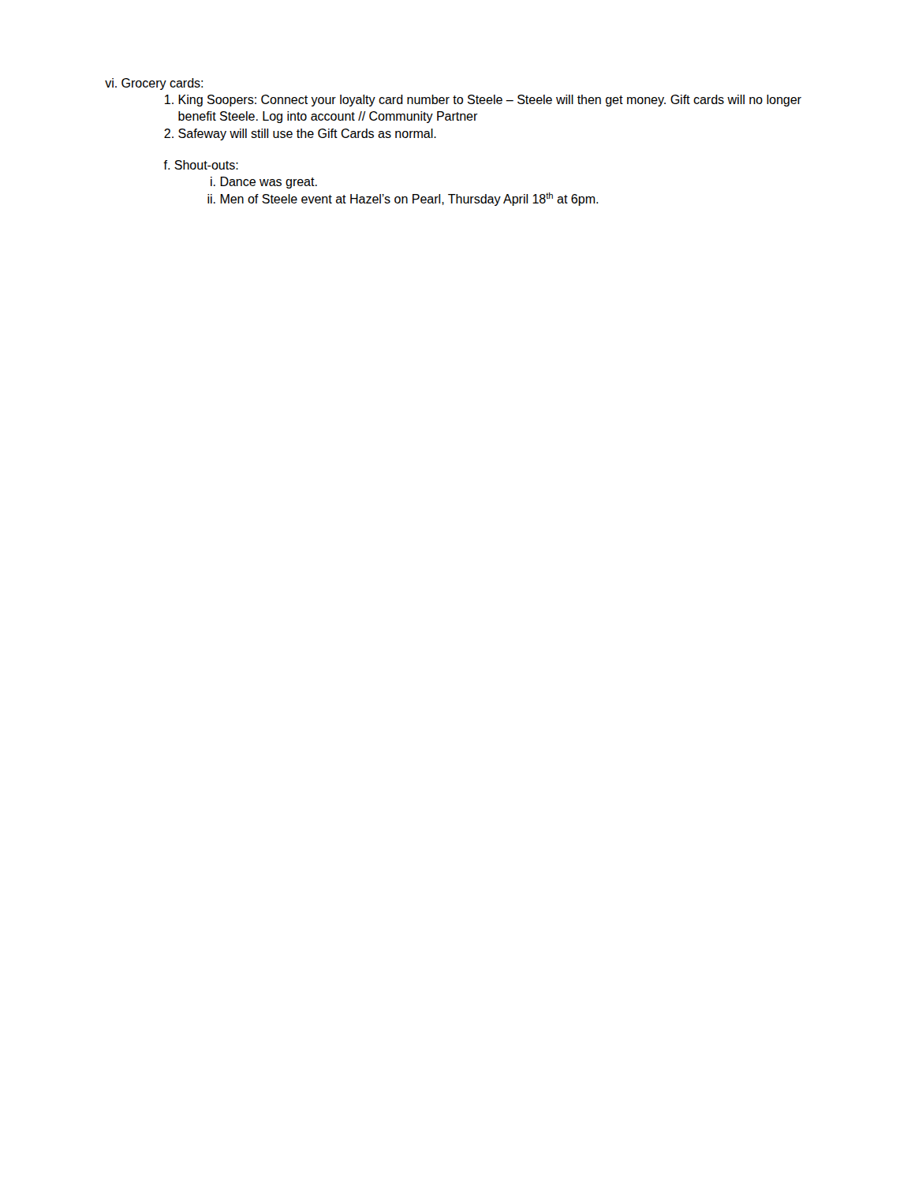Grocery cards:
King Soopers: Connect your loyalty card number to Steele – Steele will then get money. Gift cards will no longer benefit Steele. Log into account // Community Partner
Safeway will still use the Gift Cards as normal.
Shout-outs:
Dance was great.
Men of Steele event at Hazel’s on Pearl, Thursday April 18th at 6pm.